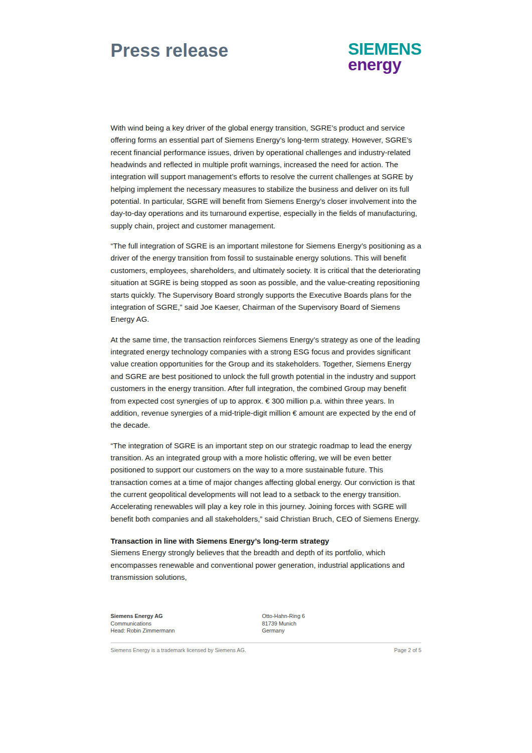Press release
SIEMENS energy
With wind being a key driver of the global energy transition, SGRE’s product and service offering forms an essential part of Siemens Energy’s long-term strategy. However, SGRE’s recent financial performance issues, driven by operational challenges and industry-related headwinds and reflected in multiple profit warnings, increased the need for action. The integration will support management’s efforts to resolve the current challenges at SGRE by helping implement the necessary measures to stabilize the business and deliver on its full potential. In particular, SGRE will benefit from Siemens Energy’s closer involvement into the day-to-day operations and its turnaround expertise, especially in the fields of manufacturing, supply chain, project and customer management.
“The full integration of SGRE is an important milestone for Siemens Energy’s positioning as a driver of the energy transition from fossil to sustainable energy solutions. This will benefit customers, employees, shareholders, and ultimately society. It is critical that the deteriorating situation at SGRE is being stopped as soon as possible, and the value-creating repositioning starts quickly. The Supervisory Board strongly supports the Executive Boards plans for the integration of SGRE,” said Joe Kaeser, Chairman of the Supervisory Board of Siemens Energy AG.
At the same time, the transaction reinforces Siemens Energy’s strategy as one of the leading integrated energy technology companies with a strong ESG focus and provides significant value creation opportunities for the Group and its stakeholders. Together, Siemens Energy and SGRE are best positioned to unlock the full growth potential in the industry and support customers in the energy transition. After full integration, the combined Group may benefit from expected cost synergies of up to approx. € 300 million p.a. within three years. In addition, revenue synergies of a mid-triple-digit million € amount are expected by the end of the decade.
“The integration of SGRE is an important step on our strategic roadmap to lead the energy transition. As an integrated group with a more holistic offering, we will be even better positioned to support our customers on the way to a more sustainable future. This transaction comes at a time of major changes affecting global energy. Our conviction is that the current geopolitical developments will not lead to a setback to the energy transition. Accelerating renewables will play a key role in this journey. Joining forces with SGRE will benefit both companies and all stakeholders,” said Christian Bruch, CEO of Siemens Energy.
Transaction in line with Siemens Energy’s long-term strategy
Siemens Energy strongly believes that the breadth and depth of its portfolio, which encompasses renewable and conventional power generation, industrial applications and transmission solutions,
Siemens Energy AG
Communications
Head: Robin Zimmermann
Otto-Hahn-Ring 6
81739 Munich
Germany
Siemens Energy is a trademark licensed by Siemens AG. Page 2 of 5